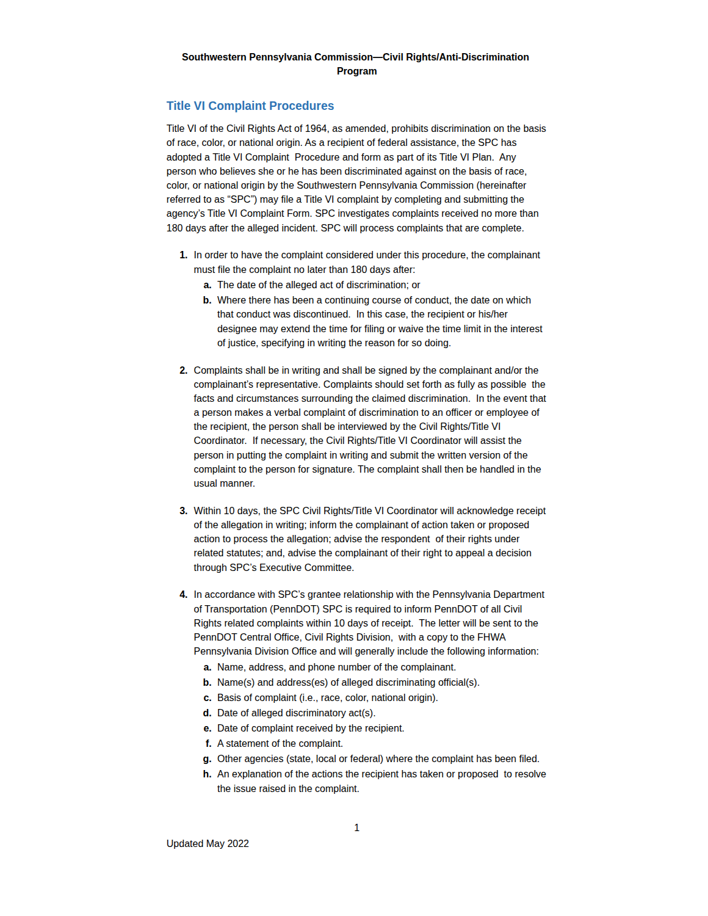Southwestern Pennsylvania Commission—Civil Rights/Anti-Discrimination Program
Title VI Complaint Procedures
Title VI of the Civil Rights Act of 1964, as amended, prohibits discrimination on the basis of race, color, or national origin. As a recipient of federal assistance, the SPC has adopted a Title VI Complaint Procedure and form as part of its Title VI Plan. Any person who believes she or he has been discriminated against on the basis of race, color, or national origin by the Southwestern Pennsylvania Commission (hereinafter referred to as “SPC”) may file a Title VI complaint by completing and submitting the agency’s Title VI Complaint Form. SPC investigates complaints received no more than 180 days after the alleged incident. SPC will process complaints that are complete.
In order to have the complaint considered under this procedure, the complainant must file the complaint no later than 180 days after:
The date of the alleged act of discrimination; or
Where there has been a continuing course of conduct, the date on which that conduct was discontinued. In this case, the recipient or his/her designee may extend the time for filing or waive the time limit in the interest of justice, specifying in writing the reason for so doing.
Complaints shall be in writing and shall be signed by the complainant and/or the complainant’s representative. Complaints should set forth as fully as possible the facts and circumstances surrounding the claimed discrimination. In the event that a person makes a verbal complaint of discrimination to an officer or employee of the recipient, the person shall be interviewed by the Civil Rights/Title VI Coordinator. If necessary, the Civil Rights/Title VI Coordinator will assist the person in putting the complaint in writing and submit the written version of the complaint to the person for signature. The complaint shall then be handled in the usual manner.
Within 10 days, the SPC Civil Rights/Title VI Coordinator will acknowledge receipt of the allegation in writing; inform the complainant of action taken or proposed action to process the allegation; advise the respondent of their rights under related statutes; and, advise the complainant of their right to appeal a decision through SPC’s Executive Committee.
In accordance with SPC’s grantee relationship with the Pennsylvania Department of Transportation (PennDOT) SPC is required to inform PennDOT of all Civil Rights related complaints within 10 days of receipt. The letter will be sent to the PennDOT Central Office, Civil Rights Division, with a copy to the FHWA Pennsylvania Division Office and will generally include the following information:
Name, address, and phone number of the complainant.
Name(s) and address(es) of alleged discriminating official(s).
Basis of complaint (i.e., race, color, national origin).
Date of alleged discriminatory act(s).
Date of complaint received by the recipient.
A statement of the complaint.
Other agencies (state, local or federal) where the complaint has been filed.
An explanation of the actions the recipient has taken or proposed to resolve the issue raised in the complaint.
1
Updated May 2022